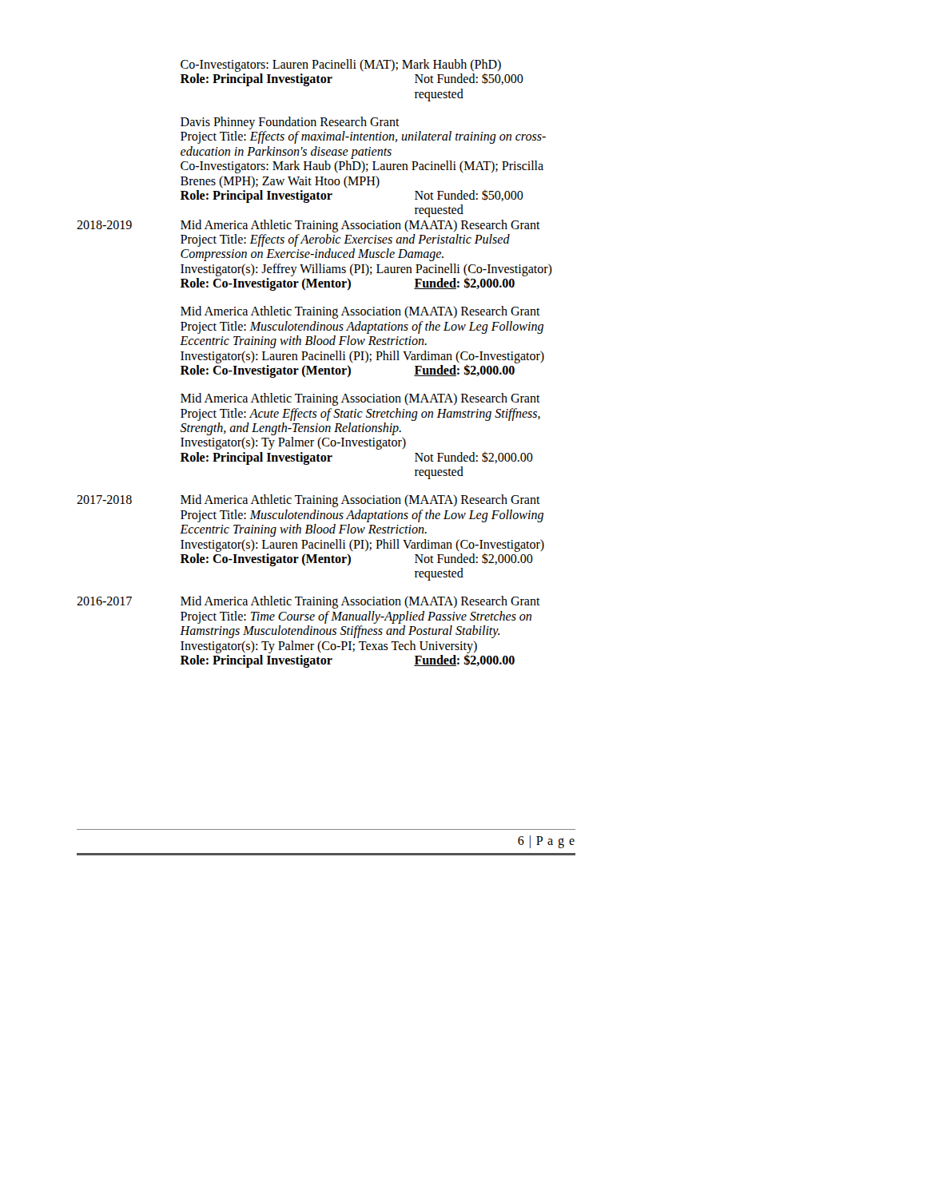Co-Investigators: Lauren Pacinelli (MAT); Mark Haubh (PhD)
Role: Principal Investigator Not Funded: $50,000 requested
Davis Phinney Foundation Research Grant
Project Title: Effects of maximal-intention, unilateral training on cross-education in Parkinson's disease patients
Co-Investigators: Mark Haub (PhD); Lauren Pacinelli (MAT); Priscilla Brenes (MPH); Zaw Wait Htoo (MPH)
Role: Principal Investigator Not Funded: $50,000 requested
2018-2019
Mid America Athletic Training Association (MAATA) Research Grant
Project Title: Effects of Aerobic Exercises and Peristaltic Pulsed Compression on Exercise-induced Muscle Damage.
Investigator(s): Jeffrey Williams (PI); Lauren Pacinelli (Co-Investigator)
Role: Co-Investigator (Mentor) Funded: $2,000.00
Mid America Athletic Training Association (MAATA) Research Grant
Project Title: Musculotendinous Adaptations of the Low Leg Following Eccentric Training with Blood Flow Restriction.
Investigator(s): Lauren Pacinelli (PI); Phill Vardiman (Co-Investigator)
Role: Co-Investigator (Mentor) Funded: $2,000.00
Mid America Athletic Training Association (MAATA) Research Grant
Project Title: Acute Effects of Static Stretching on Hamstring Stiffness, Strength, and Length-Tension Relationship.
Investigator(s): Ty Palmer (Co-Investigator)
Role: Principal Investigator Not Funded: $2,000.00 requested
2017-2018
Mid America Athletic Training Association (MAATA) Research Grant
Project Title: Musculotendinous Adaptations of the Low Leg Following Eccentric Training with Blood Flow Restriction.
Investigator(s): Lauren Pacinelli (PI); Phill Vardiman (Co-Investigator)
Role: Co-Investigator (Mentor) Not Funded: $2,000.00 requested
2016-2017
Mid America Athletic Training Association (MAATA) Research Grant
Project Title: Time Course of Manually-Applied Passive Stretches on Hamstrings Musculotendinous Stiffness and Postural Stability.
Investigator(s): Ty Palmer (Co-PI; Texas Tech University)
Role: Principal Investigator Funded: $2,000.00
6 | P a g e